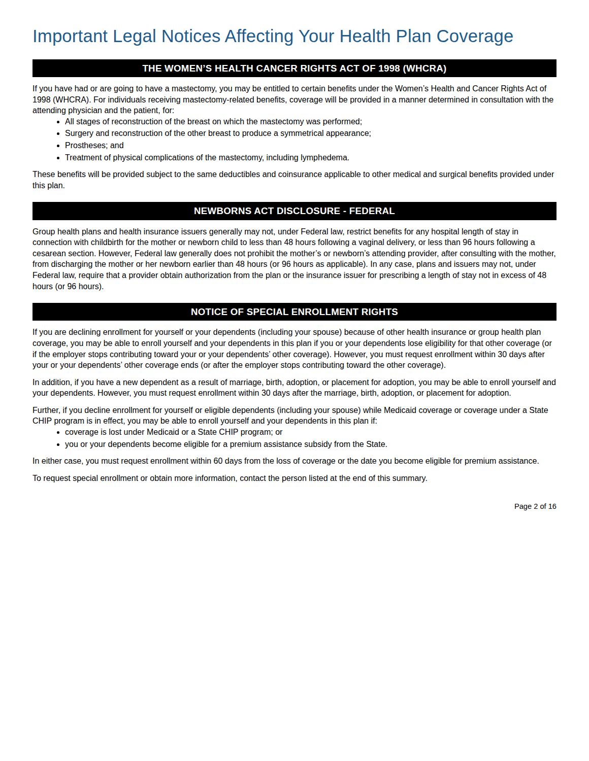Important Legal Notices Affecting Your Health Plan Coverage
THE WOMEN’S HEALTH CANCER RIGHTS ACT OF 1998 (WHCRA)
If you have had or are going to have a mastectomy, you may be entitled to certain benefits under the Women’s Health and Cancer Rights Act of 1998 (WHCRA). For individuals receiving mastectomy-related benefits, coverage will be provided in a manner determined in consultation with the attending physician and the patient, for:
All stages of reconstruction of the breast on which the mastectomy was performed;
Surgery and reconstruction of the other breast to produce a symmetrical appearance;
Prostheses; and
Treatment of physical complications of the mastectomy, including lymphedema.
These benefits will be provided subject to the same deductibles and coinsurance applicable to other medical and surgical benefits provided under this plan.
NEWBORNS ACT DISCLOSURE - FEDERAL
Group health plans and health insurance issuers generally may not, under Federal law, restrict benefits for any hospital length of stay in connection with childbirth for the mother or newborn child to less than 48 hours following a vaginal delivery, or less than 96 hours following a cesarean section. However, Federal law generally does not prohibit the mother’s or newborn’s attending provider, after consulting with the mother, from discharging the mother or her newborn earlier than 48 hours (or 96 hours as applicable). In any case, plans and issuers may not, under Federal law, require that a provider obtain authorization from the plan or the insurance issuer for prescribing a length of stay not in excess of 48 hours (or 96 hours).
NOTICE OF SPECIAL ENROLLMENT RIGHTS
If you are declining enrollment for yourself or your dependents (including your spouse) because of other health insurance or group health plan coverage, you may be able to enroll yourself and your dependents in this plan if you or your dependents lose eligibility for that other coverage (or if the employer stops contributing toward your or your dependents’ other coverage). However, you must request enrollment within 30 days after your or your dependents’ other coverage ends (or after the employer stops contributing toward the other coverage).
In addition, if you have a new dependent as a result of marriage, birth, adoption, or placement for adoption, you may be able to enroll yourself and your dependents. However, you must request enrollment within 30 days after the marriage, birth, adoption, or placement for adoption.
Further, if you decline enrollment for yourself or eligible dependents (including your spouse) while Medicaid coverage or coverage under a State CHIP program is in effect, you may be able to enroll yourself and your dependents in this plan if:
coverage is lost under Medicaid or a State CHIP program; or
you or your dependents become eligible for a premium assistance subsidy from the State.
In either case, you must request enrollment within 60 days from the loss of coverage or the date you become eligible for premium assistance.
To request special enrollment or obtain more information, contact the person listed at the end of this summary.
Page 2 of 16